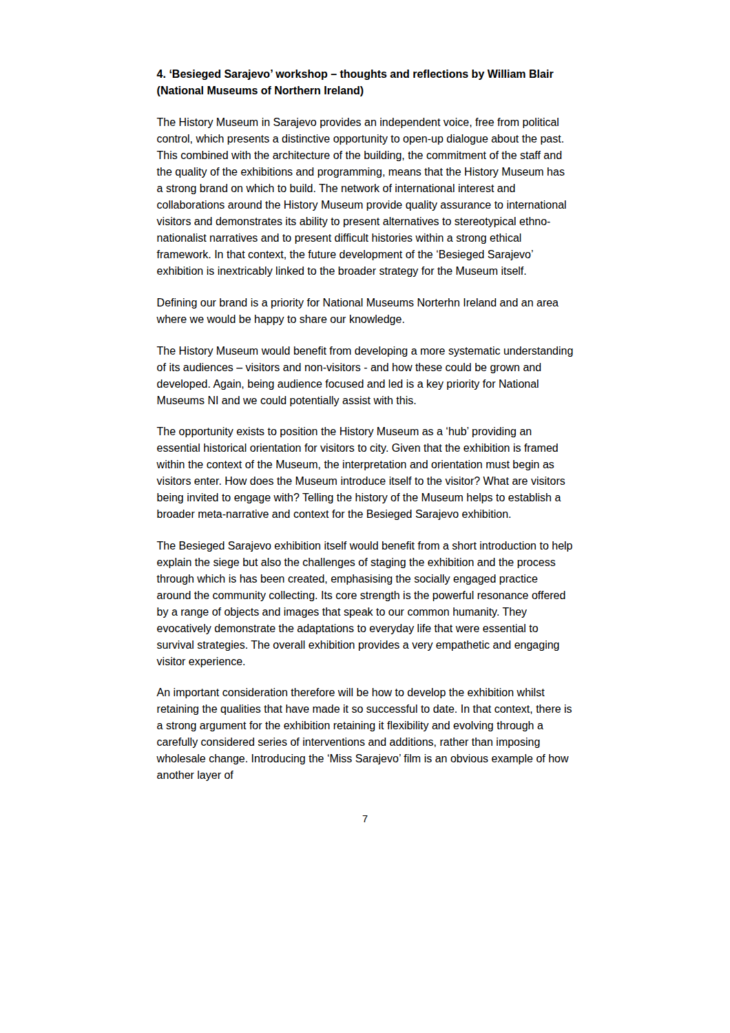4. ‘Besieged Sarajevo’ workshop – thoughts and reflections by William Blair (National Museums of Northern Ireland)
The History Museum in Sarajevo provides an independent voice, free from political control, which presents a distinctive opportunity to open-up dialogue about the past. This combined with the architecture of the building, the commitment of the staff and the quality of the exhibitions and programming, means that the History Museum has a strong brand on which to build. The network of international interest and collaborations around the History Museum provide quality assurance to international visitors and demonstrates its ability to present alternatives to stereotypical ethno-nationalist narratives and to present difficult histories within a strong ethical framework. In that context, the future development of the ‘Besieged Sarajevo’ exhibition is inextricably linked to the broader strategy for the Museum itself.
Defining our brand is a priority for National Museums Norterhn Ireland and an area where we would be happy to share our knowledge.
The History Museum would benefit from developing a more systematic understanding of its audiences – visitors and non-visitors - and how these could be grown and developed. Again, being audience focused and led is a key priority for National Museums NI and we could potentially assist with this.
The opportunity exists to position the History Museum as a ‘hub’ providing an essential historical orientation for visitors to city. Given that the exhibition is framed within the context of the Museum, the interpretation and orientation must begin as visitors enter. How does the Museum introduce itself to the visitor? What are visitors being invited to engage with? Telling the history of the Museum helps to establish a broader meta-narrative and context for the Besieged Sarajevo exhibition.
The Besieged Sarajevo exhibition itself would benefit from a short introduction to help explain the siege but also the challenges of staging the exhibition and the process through which is has been created, emphasising the socially engaged practice around the community collecting. Its core strength is the powerful resonance offered by a range of objects and images that speak to our common humanity. They evocatively demonstrate the adaptations to everyday life that were essential to survival strategies. The overall exhibition provides a very empathetic and engaging visitor experience.
An important consideration therefore will be how to develop the exhibition whilst retaining the qualities that have made it so successful to date. In that context, there is a strong argument for the exhibition retaining it flexibility and evolving through a carefully considered series of interventions and additions, rather than imposing wholesale change. Introducing the ‘Miss Sarajevo’ film is an obvious example of how another layer of
7